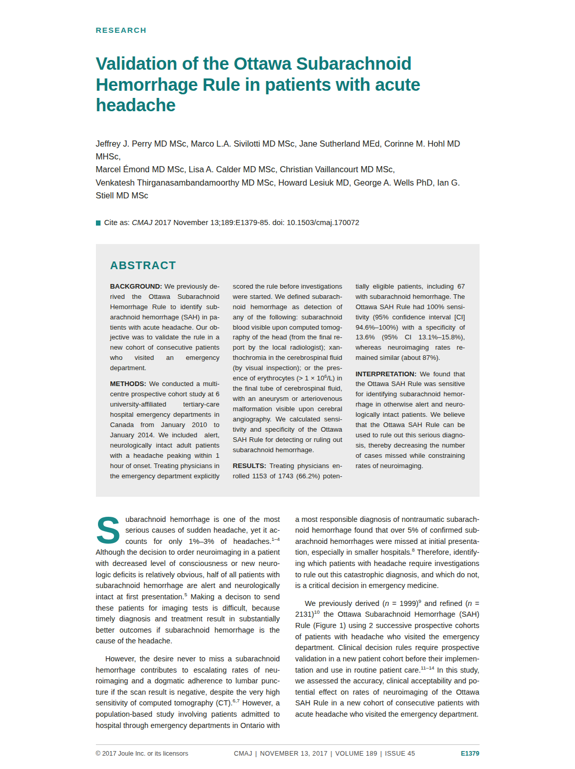Research
Validation of the Ottawa Subarachnoid Hemorrhage Rule in patients with acute headache
Jeffrey J. Perry MD MSc, Marco L.A. Sivilotti MD MSc, Jane Sutherland MEd, Corinne M. Hohl MD MHSc,
Marcel Émond MD MSc, Lisa A. Calder MD MSc, Christian Vaillancourt MD MSc,
Venkatesh Thirganasambandamoorthy MD MSc, Howard Lesiuk MD, George A. Wells PhD, Ian G. Stiell MD MSc
Cite as: CMAJ 2017 November 13;189:E1379-85. doi: 10.1503/cmaj.170072
Abstract
BACKGROUND: We previously derived the Ottawa Subarachnoid Hemorrhage Rule to identify subarachnoid hemorrhage (SAH) in patients with acute headache. Our objective was to validate the rule in a new cohort of consecutive patients who visited an emergency department.
METHODS: We conducted a multicentre prospective cohort study at 6 university-affiliated tertiary-care hospital emergency departments in Canada from January 2010 to January 2014. We included alert, neurologically intact adult patients with a headache peaking within 1 hour of onset. Treating physicians in the emergency department explicitly scored the rule before investigations were started. We defined subarachnoid hemorrhage as detection of any of the following: subarachnoid blood visible upon computed tomography of the head (from the final report by the local radiologist); xanthochromia in the cerebrospinal fluid (by visual inspection); or the presence of erythrocytes (> 1 × 106/L) in the final tube of cerebrospinal fluid, with an aneurysm or arteriovenous malformation visible upon cerebral angiography. We calculated sensitivity and specificity of the Ottawa SAH Rule for detecting or ruling out subarachnoid hemorrhage.
RESULTS: Treating physicians enrolled 1153 of 1743 (66.2%) potentially eligible patients, including 67 with subarachnoid hemorrhage. The Ottawa SAH Rule had 100% sensitivity (95% confidence interval [CI] 94.6%–100%) with a specificity of 13.6% (95% CI 13.1%–15.8%), whereas neuroimaging rates remained similar (about 87%).
INTERPRETATION: We found that the Ottawa SAH Rule was sensitive for identifying subarachnoid hemorrhage in otherwise alert and neurologically intact patients. We believe that the Ottawa SAH Rule can be used to rule out this serious diagnosis, thereby decreasing the number of cases missed while constraining rates of neuroimaging.
Subarachnoid hemorrhage is one of the most serious causes of sudden headache, yet it accounts for only 1%–3% of headaches.1–4 Although the decision to order neuroimaging in a patient with decreased level of consciousness or new neurologic deficits is relatively obvious, half of all patients with subarachnoid hemorrhage are alert and neurologically intact at first presentation.5 Making a decison to send these patients for imaging tests is difficult, because timely diagnosis and treatment result in substantially better outcomes if subarachnoid hemorrhage is the cause of the headache.
However, the desire never to miss a subarachnoid hemorrhage contributes to escalating rates of neuroimaging and a dogmatic adherence to lumbar puncture if the scan result is negative, despite the very high sensitivity of computed tomography (CT).6,7 However, a population-based study involving patients admitted to hospital through emergency departments in Ontario with a most responsible diagnosis of nontraumatic subarachnoid hemorrhage found that over 5% of confirmed subarachnoid hemorrhages were missed at initial presentation, especially in smaller hospitals.8 Therefore, identifying which patients with headache require investigations to rule out this catastrophic diagnosis, and which do not, is a critical decision in emergency medicine.
We previously derived (n = 1999)9 and refined (n = 2131)10 the Ottawa Subarachnoid Hemorrhage (SAH) Rule (Figure 1) using 2 successive prospective cohorts of patients with headache who visited the emergency department. Clinical decision rules require prospective validation in a new patient cohort before their implementation and use in routine patient care.11–14 In this study, we assessed the accuracy, clinical acceptability and potential effect on rates of neuroimaging of the Ottawa SAH Rule in a new cohort of consecutive patients with acute headache who visited the emergency department.
© 2017 Joule Inc. or its licensors
CMAJ|NOVEMBER 13, 2017|VOLUME 189|ISSUE 45
E1379